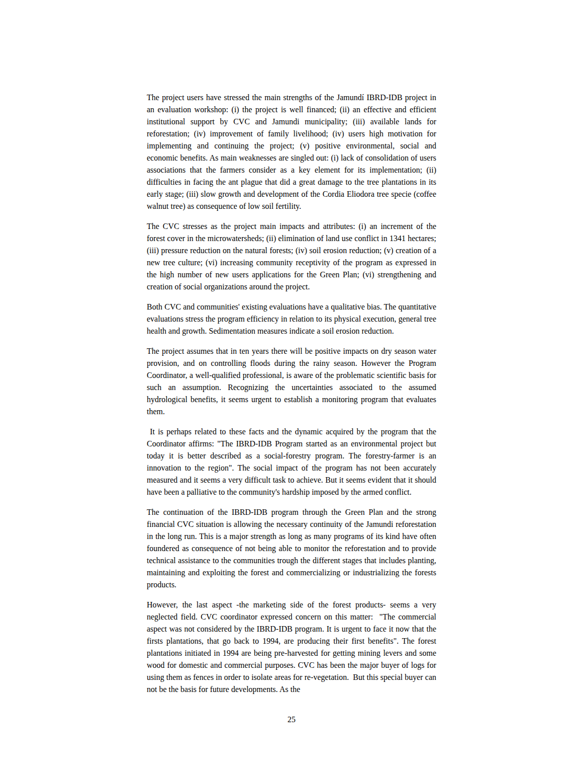The project users have stressed the main strengths of the Jamundí IBRD-IDB project in an evaluation workshop: (i) the project is well financed; (ii) an effective and efficient institutional support by CVC and Jamundi municipality; (iii) available lands for reforestation; (iv) improvement of family livelihood; (iv) users high motivation for implementing and continuing the project; (v) positive environmental, social and economic benefits. As main weaknesses are singled out: (i) lack of consolidation of users associations that the farmers consider as a key element for its implementation; (ii) difficulties in facing the ant plague that did a great damage to the tree plantations in its early stage; (iii) slow growth and development of the Cordia Eliodora tree specie (coffee walnut tree) as consequence of low soil fertility.
The CVC stresses as the project main impacts and attributes: (i) an increment of the forest cover in the microwatersheds; (ii) elimination of land use conflict in 1341 hectares; (iii) pressure reduction on the natural forests; (iv) soil erosion reduction; (v) creation of a new tree culture; (vi) increasing community receptivity of the program as expressed in the high number of new users applications for the Green Plan; (vi) strengthening and creation of social organizations around the project.
Both CVC and communities' existing evaluations have a qualitative bias. The quantitative evaluations stress the program efficiency in relation to its physical execution, general tree health and growth. Sedimentation measures indicate a soil erosion reduction.
The project assumes that in ten years there will be positive impacts on dry season water provision, and on controlling floods during the rainy season. However the Program Coordinator, a well-qualified professional, is aware of the problematic scientific basis for such an assumption. Recognizing the uncertainties associated to the assumed hydrological benefits, it seems urgent to establish a monitoring program that evaluates them.
It is perhaps related to these facts and the dynamic acquired by the program that the Coordinator affirms: "The IBRD-IDB Program started as an environmental project but today it is better described as a social-forestry program. The forestry-farmer is an innovation to the region". The social impact of the program has not been accurately measured and it seems a very difficult task to achieve. But it seems evident that it should have been a palliative to the community's hardship imposed by the armed conflict.
The continuation of the IBRD-IDB program through the Green Plan and the strong financial CVC situation is allowing the necessary continuity of the Jamundi reforestation in the long run. This is a major strength as long as many programs of its kind have often foundered as consequence of not being able to monitor the reforestation and to provide technical assistance to the communities trough the different stages that includes planting, maintaining and exploiting the forest and commercializing or industrializing the forests products.
However, the last aspect -the marketing side of the forest products- seems a very neglected field. CVC coordinator expressed concern on this matter: "The commercial aspect was not considered by the IBRD-IDB program. It is urgent to face it now that the firsts plantations, that go back to 1994, are producing their first benefits". The forest plantations initiated in 1994 are being pre-harvested for getting mining levers and some wood for domestic and commercial purposes. CVC has been the major buyer of logs for using them as fences in order to isolate areas for re-vegetation. But this special buyer can not be the basis for future developments. As the
25